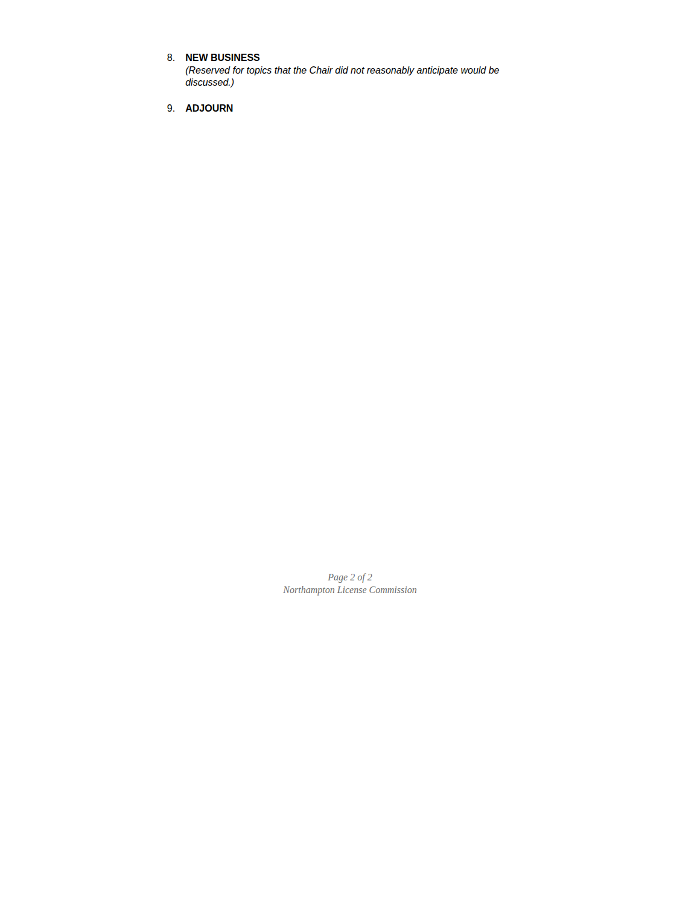8.
NEW BUSINESS
(Reserved for topics that the Chair did not reasonably anticipate would be discussed.)
9.
ADJOURN
Page 2 of 2
Northampton License Commission